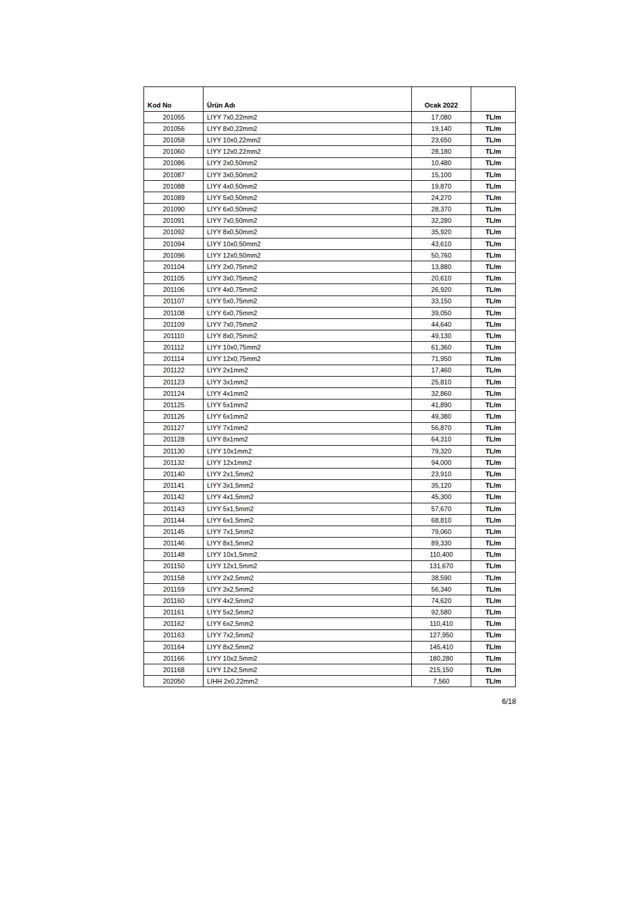| Kod No | Ürün Adı | Ocak 2022 | |
| --- | --- | --- | --- |
| 201055 | LIYY 7x0,22mm2 | 17,080 | TL/m |
| 201056 | LIYY 8x0,22mm2 | 19,140 | TL/m |
| 201058 | LIYY 10x0,22mm2 | 23,650 | TL/m |
| 201060 | LIYY 12x0,22mm2 | 28,180 | TL/m |
| 201086 | LIYY 2x0,50mm2 | 10,480 | TL/m |
| 201087 | LIYY 3x0,50mm2 | 15,100 | TL/m |
| 201088 | LIYY 4x0,50mm2 | 19,870 | TL/m |
| 201089 | LIYY 5x0,50mm2 | 24,270 | TL/m |
| 201090 | LIYY 6x0,50mm2 | 28,370 | TL/m |
| 201091 | LIYY 7x0,50mm2 | 32,280 | TL/m |
| 201092 | LIYY 8x0,50mm2 | 35,920 | TL/m |
| 201094 | LIYY 10x0,50mm2 | 43,610 | TL/m |
| 201096 | LIYY 12x0,50mm2 | 50,760 | TL/m |
| 201104 | LIYY 2x0,75mm2 | 13,880 | TL/m |
| 201105 | LIYY 3x0,75mm2 | 20,610 | TL/m |
| 201106 | LIYY 4x0,75mm2 | 26,920 | TL/m |
| 201107 | LIYY 5x0,75mm2 | 33,150 | TL/m |
| 201108 | LIYY 6x0,75mm2 | 39,050 | TL/m |
| 201109 | LIYY 7x0,75mm2 | 44,640 | TL/m |
| 201110 | LIYY 8x0,75mm2 | 49,130 | TL/m |
| 201112 | LIYY 10x0,75mm2 | 61,360 | TL/m |
| 201114 | LIYY 12x0,75mm2 | 71,950 | TL/m |
| 201122 | LIYY 2x1mm2 | 17,460 | TL/m |
| 201123 | LIYY 3x1mm2 | 25,810 | TL/m |
| 201124 | LIYY 4x1mm2 | 32,860 | TL/m |
| 201125 | LIYY 5x1mm2 | 41,890 | TL/m |
| 201126 | LIYY 6x1mm2 | 49,380 | TL/m |
| 201127 | LIYY 7x1mm2 | 56,870 | TL/m |
| 201128 | LIYY 8x1mm2 | 64,310 | TL/m |
| 201130 | LIYY 10x1mm2 | 79,320 | TL/m |
| 201132 | LIYY 12x1mm2 | 94,000 | TL/m |
| 201140 | LIYY 2x1,5mm2 | 23,910 | TL/m |
| 201141 | LIYY 3x1,5mm2 | 35,120 | TL/m |
| 201142 | LIYY 4x1,5mm2 | 45,300 | TL/m |
| 201143 | LIYY 5x1,5mm2 | 57,670 | TL/m |
| 201144 | LIYY 6x1,5mm2 | 68,810 | TL/m |
| 201145 | LIYY 7x1,5mm2 | 79,060 | TL/m |
| 201146 | LIYY 8x1,5mm2 | 89,330 | TL/m |
| 201148 | LIYY 10x1,5mm2 | 110,400 | TL/m |
| 201150 | LIYY 12x1,5mm2 | 131,670 | TL/m |
| 201158 | LIYY 2x2,5mm2 | 38,590 | TL/m |
| 201159 | LIYY 3x2,5mm2 | 56,340 | TL/m |
| 201160 | LIYY 4x2,5mm2 | 74,620 | TL/m |
| 201161 | LIYY 5x2,5mm2 | 92,580 | TL/m |
| 201162 | LIYY 6x2,5mm2 | 110,410 | TL/m |
| 201163 | LIYY 7x2,5mm2 | 127,950 | TL/m |
| 201164 | LIYY 8x2,5mm2 | 145,410 | TL/m |
| 201166 | LIYY 10x2,5mm2 | 180,280 | TL/m |
| 201168 | LIYY 12x2,5mm2 | 215,150 | TL/m |
| 202050 | LIHH 2x0,22mm2 | 7,560 | TL/m |
6/18